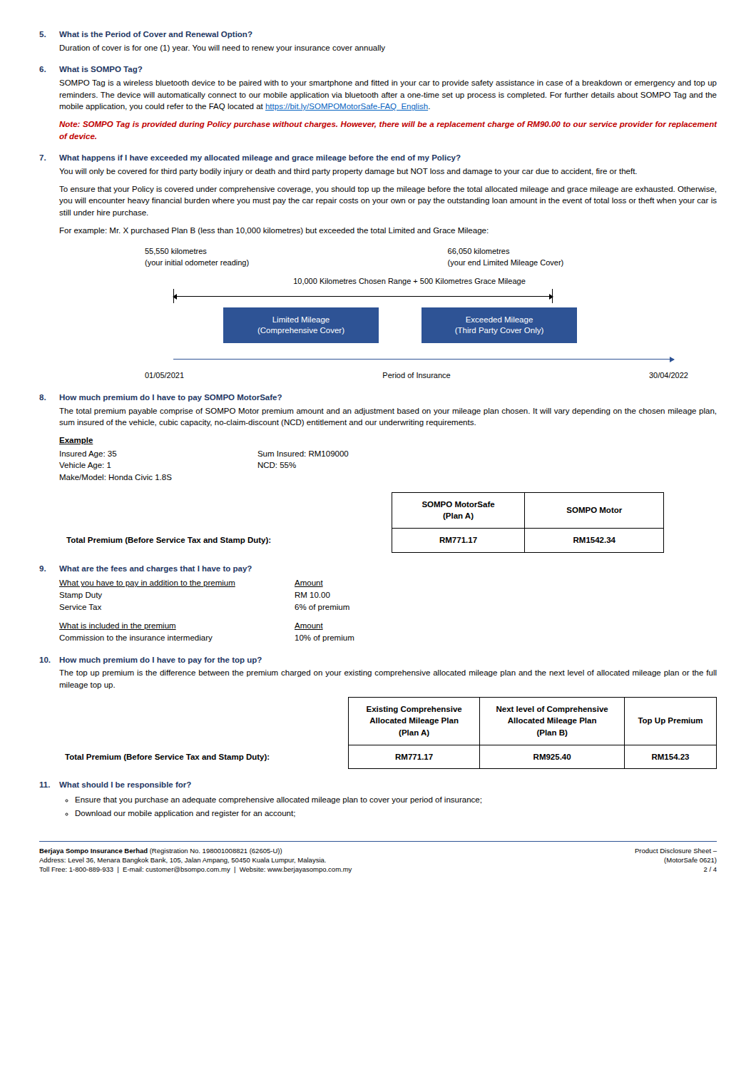5.
What is the Period of Cover and Renewal Option?
Duration of cover is for one (1) year. You will need to renew your insurance cover annually
6.
What is SOMPO Tag?
SOMPO Tag is a wireless bluetooth device to be paired with to your smartphone and fitted in your car to provide safety assistance in case of a breakdown or emergency and top up reminders. The device will automatically connect to our mobile application via bluetooth after a one-time set up process is completed. For further details about SOMPO Tag and the mobile application, you could refer to the FAQ located at https://bit.ly/SOMPOMotorSafe-FAQ_English.
Note: SOMPO Tag is provided during Policy purchase without charges. However, there will be a replacement charge of RM90.00 to our service provider for replacement of device.
7.
What happens if I have exceeded my allocated mileage and grace mileage before the end of my Policy?
You will only be covered for third party bodily injury or death and third party property damage but NOT loss and damage to your car due to accident, fire or theft.
To ensure that your Policy is covered under comprehensive coverage, you should top up the mileage before the total allocated mileage and grace mileage are exhausted. Otherwise, you will encounter heavy financial burden where you must pay the car repair costs on your own or pay the outstanding loan amount in the event of total loss or theft when your car is still under hire purchase.
For example: Mr. X purchased Plan B (less than 10,000 kilometres) but exceeded the total Limited and Grace Mileage:
55,550 kilometres
(your initial odometer reading)
66,050 kilometres
(your end Limited Mileage Cover)
10,000 Kilometres Chosen Range + 500 Kilometres Grace Mileage
Limited Mileage
(Comprehensive Cover)
Exceeded Mileage
(Third Party Cover Only)
01/05/2021
Period of Insurance
30/04/2022
8.
How much premium do I have to pay SOMPO MotorSafe?
The total premium payable comprise of SOMPO Motor premium amount and an adjustment based on your mileage plan chosen. It will vary depending on the chosen mileage plan, sum insured of the vehicle, cubic capacity, no-claim-discount (NCD) entitlement and our underwriting requirements.
Example
Insured Age: 35
Vehicle Age: 1
Make/Model: Honda Civic 1.8S
Sum Insured: RM109000
NCD: 55%
| | SOMPO MotorSafe (Plan A) | SOMPO Motor |
| Total Premium (Before Service Tax and Stamp Duty): | RM771.17 | RM1542.34 |
9.
What are the fees and charges that I have to pay?
What you have to pay in addition to the premium
Amount
Stamp Duty
RM 10.00
Service Tax
6% of premium
What is included in the premium
Amount
Commission to the insurance intermediary
10% of premium
10.
How much premium do I have to pay for the top up?
The top up premium is the difference between the premium charged on your existing comprehensive allocated mileage plan and the next level of allocated mileage plan or the full mileage top up.
| | Existing Comprehensive Allocated Mileage Plan (Plan A) | Next level of Comprehensive Allocated Mileage Plan (Plan B) | Top Up Premium |
| Total Premium (Before Service Tax and Stamp Duty): | RM771.17 | RM925.40 | RM154.23 |
11.
What should I be responsible for?
Ensure that you purchase an adequate comprehensive allocated mileage plan to cover your period of insurance;
Download our mobile application and register for an account;
Berjaya Sompo Insurance Berhad (Registration No. 198001008821 (62605-U))
Address: Level 36, Menara Bangkok Bank, 105, Jalan Ampang, 50450 Kuala Lumpur, Malaysia.
Toll Free: 1-800-889-933 | E-mail: customer@bsompo.com.my | Website: www.berjayasompo.com.my
Product Disclosure Sheet –
(MotorSafe 0621)
2 / 4